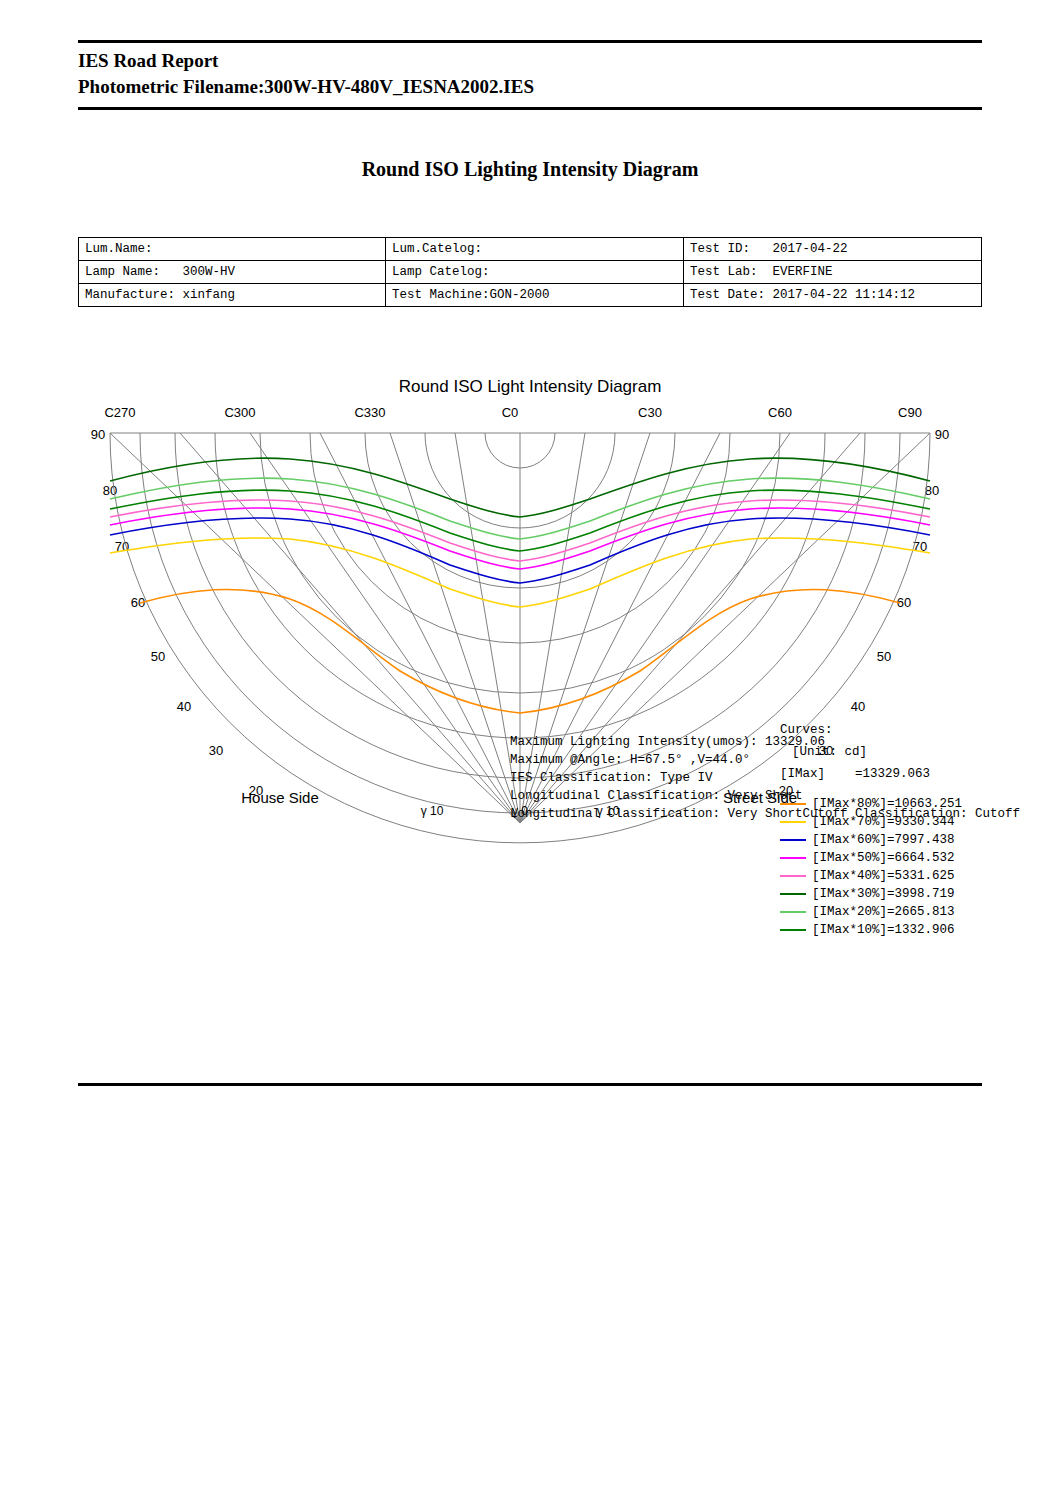IES Road Report
Photometric Filename:300W-HV-480V_IESNA2002.IES
Round ISO Lighting Intensity Diagram
| Lum.Name: | Lum.Catelog: | Test ID: 2017-04-22 |
| Lamp Name: 300W-HV | Lamp Catelog: | Test Lab: EVERFINE |
| Manufacture: xinfang | Test Machine:GON-2000 | Test Date: 2017-04-22 11:14:12 |
Round ISO Light Intensity Diagram
C270 C300 C330 C0 C30 C60 C90 90 80 70 60 50 40 30 20 90 80 70 60 50 40 30 20 γ 10 γ 0 γ 10 House Side Street Side Curves: [Unit: cd] [IMax] =13329.063
Maximum Lighting Intensity(umos): 13329.06
Maximum @Angle: H=67.5° ,V=44.0°
IES Classification: Type IV
Longitudinal Classification: Very Short
Longitudinal Classification: Very ShortCutoff Classification: Cutoff
[IMax*80%]=10663.251
[IMax*70%]=9330.344
[IMax*60%]=7997.438
[IMax*50%]=6664.532
[IMax*40%]=5331.625
[IMax*30%]=3998.719
[IMax*20%]=2665.813
[IMax*10%]=1332.906